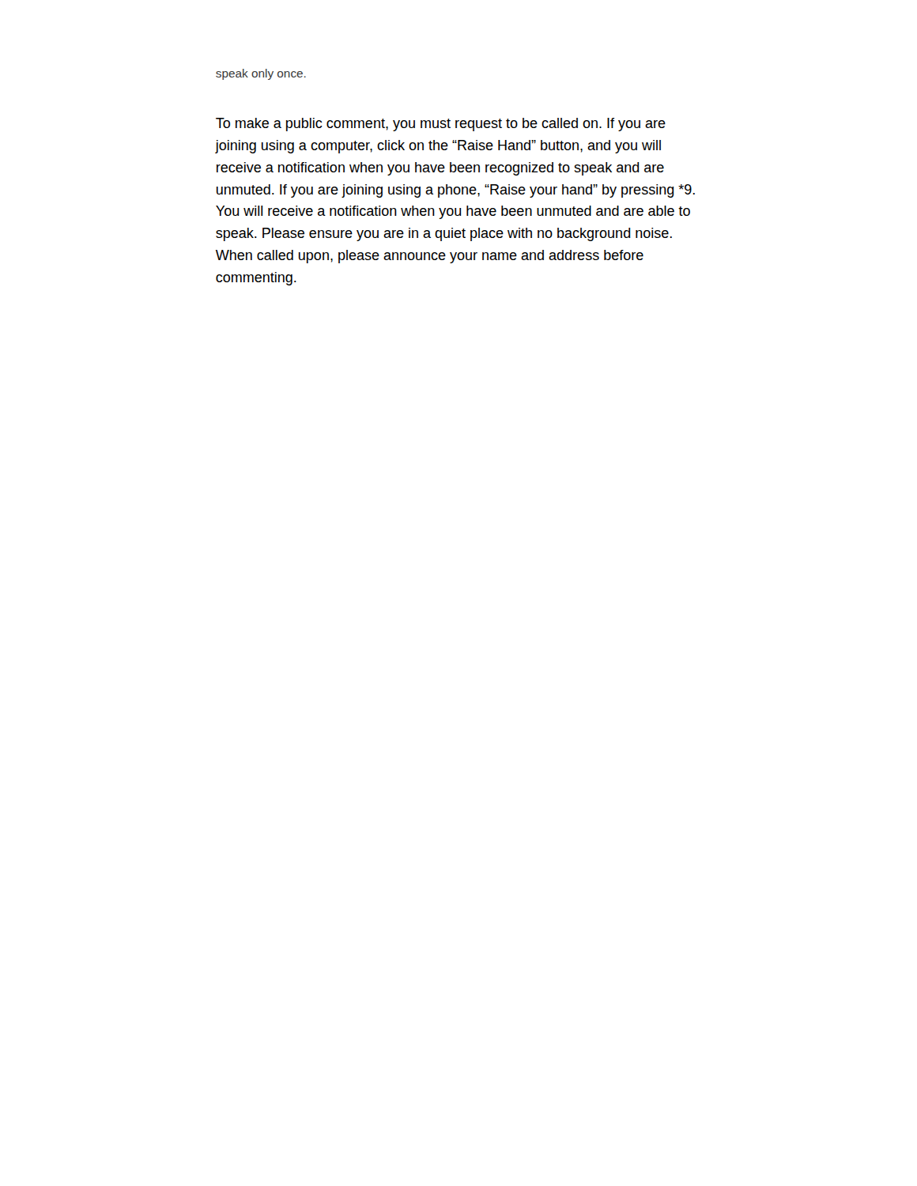speak only once.
To make a public comment, you must request to be called on. If you are joining using a computer, click on the “Raise Hand” button, and you will receive a notification when you have been recognized to speak and are unmuted. If you are joining using a phone, “Raise your hand” by pressing *9. You will receive a notification when you have been unmuted and are able to speak. Please ensure you are in a quiet place with no background noise. When called upon, please announce your name and address before commenting.